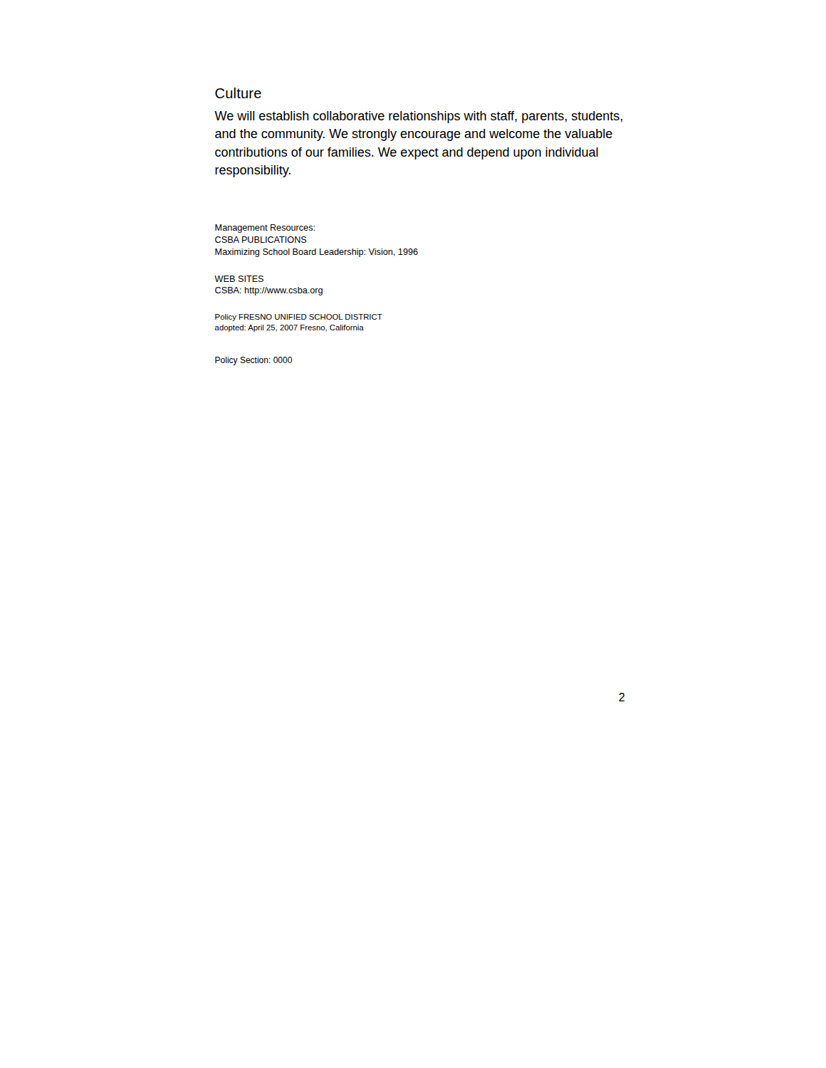Culture
We will establish collaborative relationships with staff, parents, students, and the community. We strongly encourage and welcome the valuable contributions of our families. We expect and depend upon individual responsibility.
Management Resources:
CSBA PUBLICATIONS
Maximizing School Board Leadership: Vision, 1996
WEB SITES
CSBA: http://www.csba.org
Policy FRESNO UNIFIED SCHOOL DISTRICT
adopted: April 25, 2007 Fresno, California
Policy Section: 0000
2